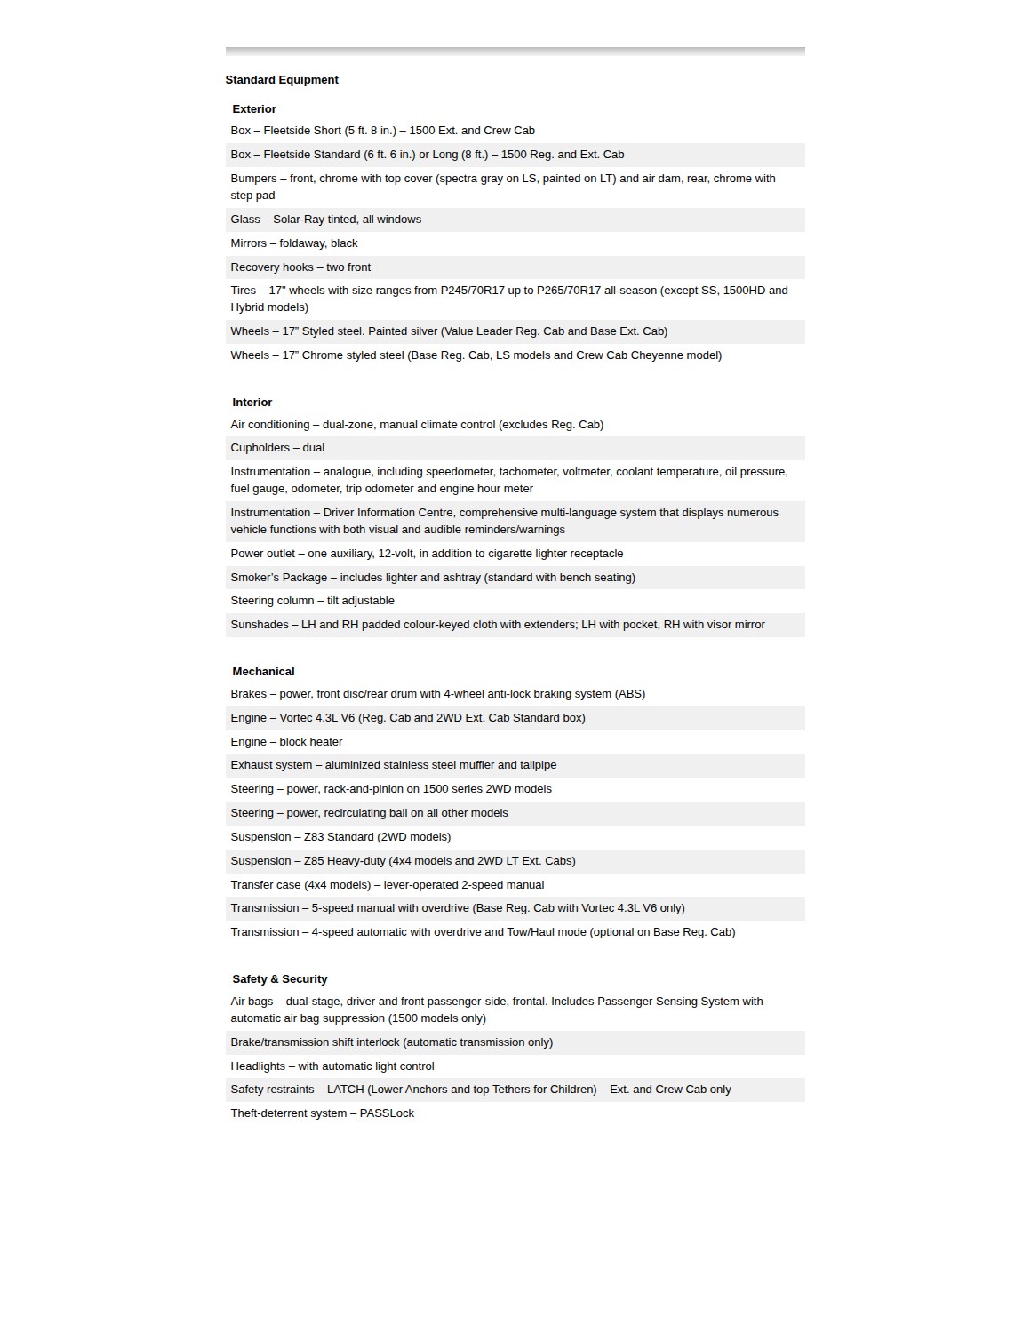Standard Equipment
Exterior
| Box – Fleetside Short (5 ft. 8 in.) – 1500 Ext. and Crew Cab |
| Box – Fleetside Standard (6 ft. 6 in.) or Long (8 ft.) – 1500 Reg. and Ext. Cab |
| Bumpers – front, chrome with top cover (spectra gray on LS, painted on LT) and air dam, rear, chrome with step pad |
| Glass – Solar-Ray tinted, all windows |
| Mirrors – foldaway, black |
| Recovery hooks – two front |
| Tires – 17" wheels with size ranges from P245/70R17 up to P265/70R17 all-season (except SS, 1500HD and Hybrid models) |
| Wheels – 17” Styled steel. Painted silver (Value Leader Reg. Cab and Base Ext. Cab) |
| Wheels – 17” Chrome styled steel (Base Reg. Cab, LS models and Crew Cab Cheyenne model) |
Interior
| Air conditioning – dual-zone, manual climate control (excludes Reg. Cab) |
| Cupholders – dual |
| Instrumentation – analogue, including speedometer, tachometer, voltmeter, coolant temperature, oil pressure, fuel gauge, odometer, trip odometer and engine hour meter |
| Instrumentation – Driver Information Centre, comprehensive multi-language system that displays numerous vehicle functions with both visual and audible reminders/warnings |
| Power outlet – one auxiliary, 12-volt, in addition to cigarette lighter receptacle |
| Smoker’s Package – includes lighter and ashtray (standard with bench seating) |
| Steering column – tilt adjustable |
| Sunshades – LH and RH padded colour-keyed cloth with extenders; LH with pocket, RH with visor mirror |
Mechanical
| Brakes – power, front disc/rear drum with 4-wheel anti-lock braking system (ABS) |
| Engine – Vortec 4.3L V6 (Reg. Cab and 2WD Ext. Cab Standard box) |
| Engine – block heater |
| Exhaust system – aluminized stainless steel muffler and tailpipe |
| Steering – power, rack-and-pinion on 1500 series 2WD models |
| Steering – power, recirculating ball on all other models |
| Suspension – Z83 Standard (2WD models) |
| Suspension – Z85 Heavy-duty (4x4 models and 2WD LT Ext. Cabs) |
| Transfer case (4x4 models) – lever-operated 2-speed manual |
| Transmission – 5-speed manual with overdrive (Base Reg. Cab with Vortec 4.3L V6 only) |
| Transmission – 4-speed automatic with overdrive and Tow/Haul mode (optional on Base Reg. Cab) |
Safety & Security
| Air bags – dual-stage, driver and front passenger-side, frontal. Includes Passenger Sensing System with automatic air bag suppression (1500 models only) |
| Brake/transmission shift interlock (automatic transmission only) |
| Headlights – with automatic light control |
| Safety restraints – LATCH (Lower Anchors and top Tethers for Children) – Ext. and Crew Cab only |
| Theft-deterrent system – PASSLock |